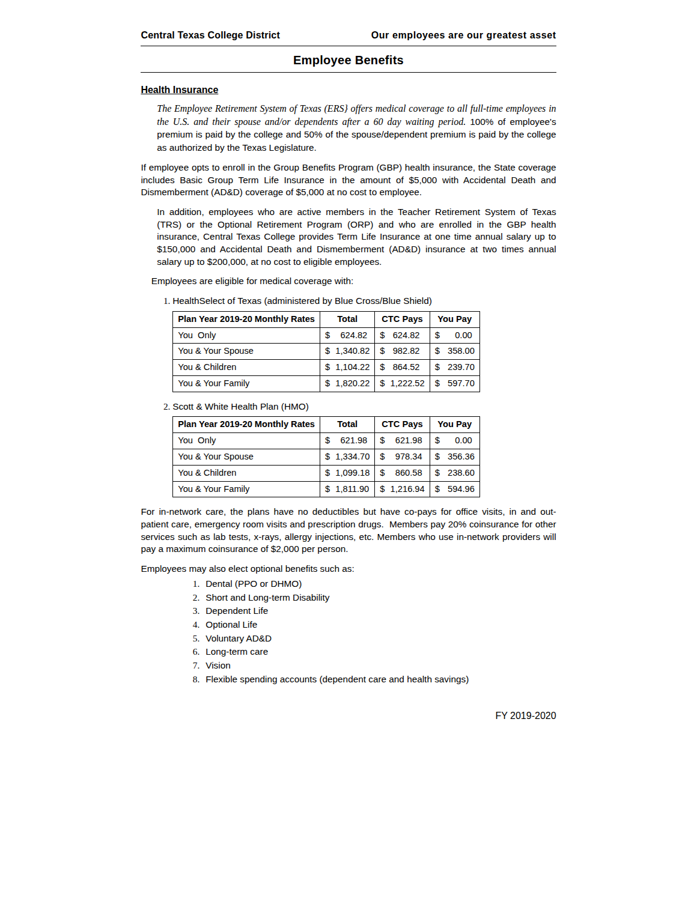Central Texas College District
Our employees are our greatest asset
Employee Benefits
Health Insurance
The Employee Retirement System of Texas (ERS} offers medical coverage to all full-time employees in the U.S. and their spouse and/or dependents after a 60 day waiting period. 100% of employee's premium is paid by the college and 50% of the spouse/dependent premium is paid by the college as authorized by the Texas Legislature.
If employee opts to enroll in the Group Benefits Program (GBP) health insurance, the State coverage includes Basic Group Term Life Insurance in the amount of $5,000 with Accidental Death and Dismemberment (AD&D) coverage of $5,000 at no cost to employee.
In addition, employees who are active members in the Teacher Retirement System of Texas (TRS) or the Optional Retirement Program (ORP) and who are enrolled in the GBP health insurance, Central Texas College provides Term Life Insurance at one time annual salary up to $150,000 and Accidental Death and Dismemberment (AD&D) insurance at two times annual salary up to $200,000, at no cost to eligible employees.
Employees are eligible for medical coverage with:
HealthSelect of Texas (administered by Blue Cross/Blue Shield)
| Plan Year 2019-20 Monthly Rates | Total | CTC Pays | You Pay |
| --- | --- | --- | --- |
| You Only | $ 624.82 | $ 624.82 | $ 0.00 |
| You & Your Spouse | $ 1,340.82 | $ 982.82 | $ 358.00 |
| You & Children | $ 1,104.22 | $ 864.52 | $ 239.70 |
| You & Your Family | $ 1,820.22 | $ 1,222.52 | $ 597.70 |
Scott & White Health Plan (HMO)
| Plan Year 2019-20 Monthly Rates | Total | CTC Pays | You Pay |
| --- | --- | --- | --- |
| You Only | $ 621.98 | $ 621.98 | $ 0.00 |
| You & Your Spouse | $ 1,334.70 | $ 978.34 | $ 356.36 |
| You & Children | $ 1,099.18 | $ 860.58 | $ 238.60 |
| You & Your Family | $ 1,811.90 | $ 1,216.94 | $ 594.96 |
For in-network care, the plans have no deductibles but have co-pays for office visits, in and out-patient care, emergency room visits and prescription drugs. Members pay 20% coinsurance for other services such as lab tests, x-rays, allergy injections, etc. Members who use in-network providers will pay a maximum coinsurance of $2,000 per person.
Employees may also elect optional benefits such as:
1. Dental (PPO or DHMO)
2. Short and Long-term Disability
3. Dependent Life
4. Optional Life
5. Voluntary AD&D
6. Long-term care
7. Vision
8. Flexible spending accounts (dependent care and health savings)
FY 2019-2020